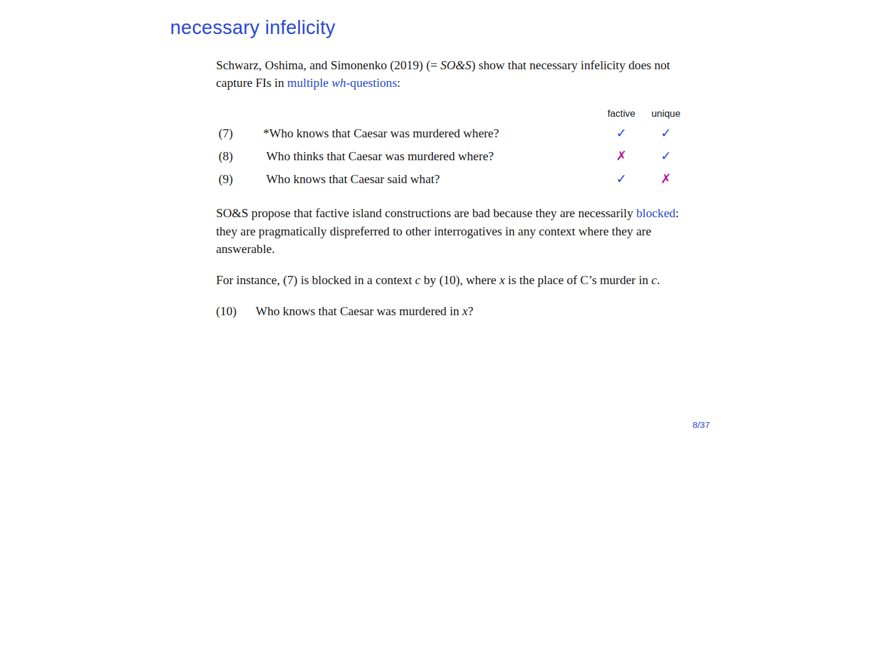necessary infelicity
Schwarz, Oshima, and Simonenko (2019) (= SO&S) show that necessary infelicity does not capture FIs in multiple wh-questions:
| | | factive | unique |
| (7) | * Who knows that Caesar was murdered where? | ✓ | ✓ |
| (8) | Who thinks that Caesar was murdered where? | ✗ | ✓ |
| (9) | Who knows that Caesar said what? | ✓ | ✗ |
SO&S propose that factive island constructions are bad because they are necessarily blocked: they are pragmatically dispreferred to other interrogatives in any context where they are answerable.
For instance, (7) is blocked in a context c by (10), where x is the place of C’s murder in c.
(10) Who knows that Caesar was murdered in x?
8/37